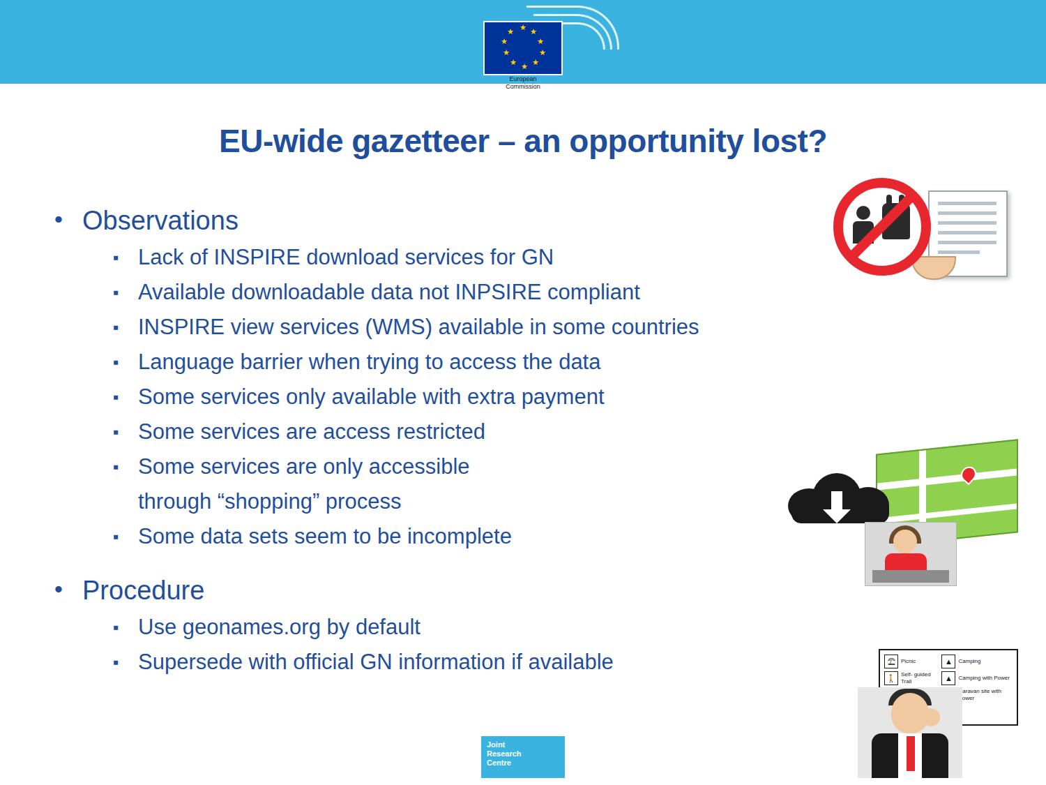★ ★ ★ ★ ★ ★ ★ ★ ★ ★
European
Commission
EU-wide gazetteer – an opportunity lost?
Observations
Lack of INSPIRE download services for GN
Available downloadable data not INPSIRE compliant
INSPIRE view services (WMS) available in some countries
Language barrier when trying to access the data
Some services only available with extra payment
Some services are access restricted
Some services are only accessible
through “shopping” process
Some data sets seem to be incomplete
Procedure
Use geonames.org by default
Supersede with official GN information if available
| ⛱ | Picnic | ▲ | Camping |
| 🚶 | Self- guided Trail | ▲ | Camping with Power |
| 👁 | Hide | ⛟ | Caravan site with Power |
| 🚶 | Guided Trail | | |
Joint
Research
Centre